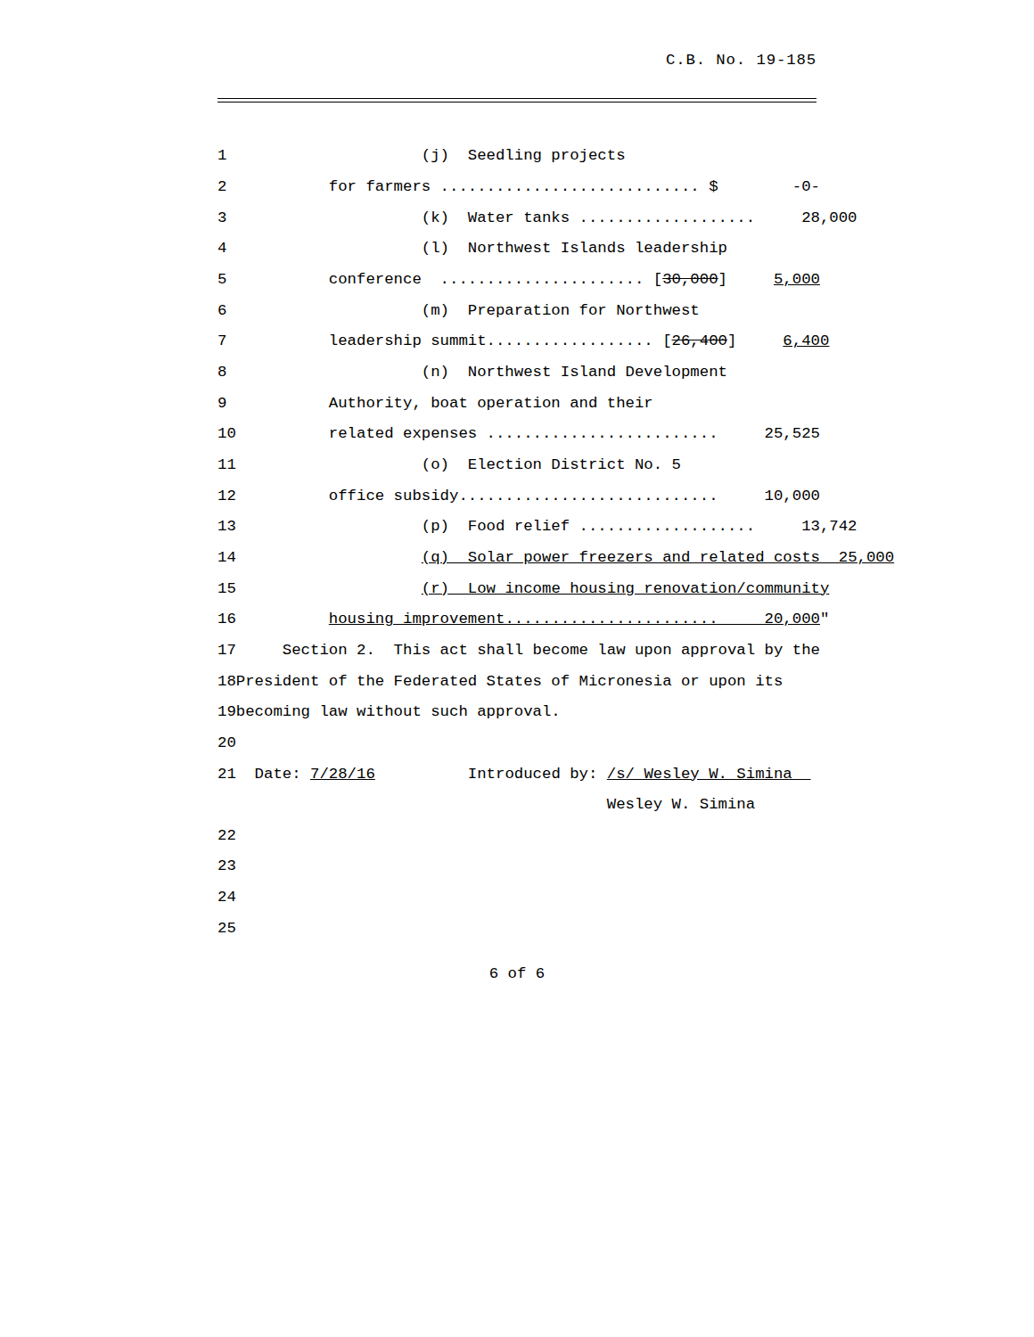C.B. No. 19-185
| 1 | (j) Seedling projects |
| 2 | for farmers ............................ $ -0- |
| 3 | (k) Water tanks ................... 28,000 |
| 4 | (l) Northwest Islands leadership |
| 5 | conference ...................... [ 30,000 ] 5,000 |
| 6 | (m) Preparation for Northwest |
| 7 | leadership summit.................. [ 26,400 ] 6,400 |
| 8 | (n) Northwest Island Development |
| 9 | Authority, boat operation and their |
| 10 | related expenses ......................... 25,525 |
| 11 | (o) Election District No. 5 |
| 12 | office subsidy............................ 10,000 |
| 13 | (p) Food relief ................... 13,742 |
| 14 | (q) Solar power freezers and related costs 25,000 |
| 15 | (r) Low income housing renovation/community |
| 16 | housing improvement....................... 20,000 " |
| 17 | Section 2. This act shall become law upon approval by the |
| 18 | President of the Federated States of Micronesia or upon its |
| 19 | becoming law without such approval. |
| 20 | |
| 21 | Date: 7/28/16 Introduced by: /s/ Wesley W. Simina |
| | Wesley W. Simina |
| 22 | |
| 23 | |
| 24 | |
| 25 | |
6 of 6